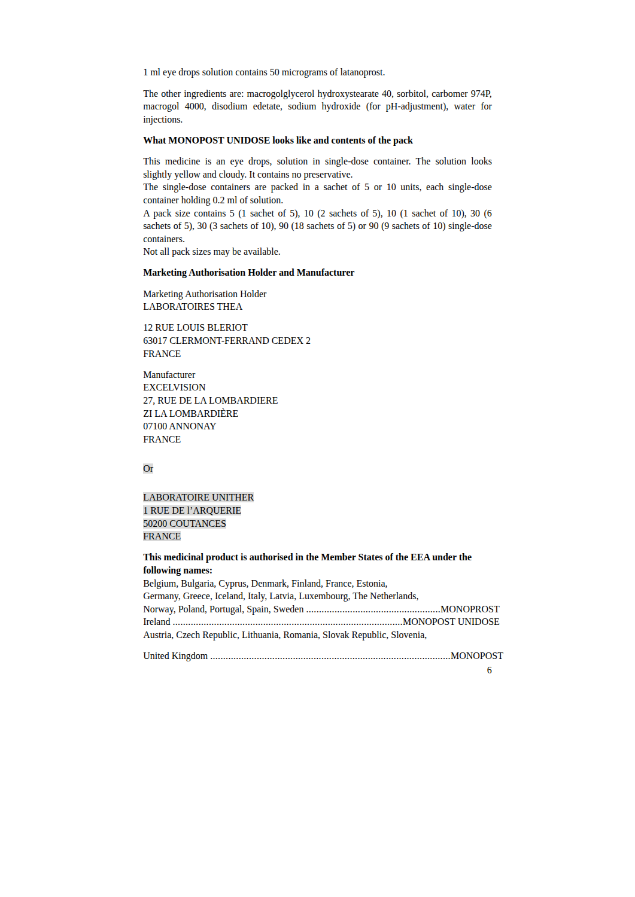1 ml eye drops solution contains 50 micrograms of latanoprost.
The other ingredients are: macrogolglycerol hydroxystearate 40, sorbitol, carbomer 974P, macrogol 4000, disodium edetate, sodium hydroxide (for pH-adjustment), water for injections.
What MONOPOST UNIDOSE looks like and contents of the pack
This medicine is an eye drops, solution in single-dose container. The solution looks slightly yellow and cloudy. It contains no preservative.
The single-dose containers are packed in a sachet of 5 or 10 units, each single-dose container holding 0.2 ml of solution.
A pack size contains 5 (1 sachet of 5), 10 (2 sachets of 5), 10 (1 sachet of 10), 30 (6 sachets of 5), 30 (3 sachets of 10), 90 (18 sachets of 5) or 90 (9 sachets of 10) single-dose containers.
Not all pack sizes may be available.
Marketing Authorisation Holder and Manufacturer
Marketing Authorisation Holder
LABORATOIRES THEA
12 RUE LOUIS BLERIOT
63017 CLERMONT-FERRAND CEDEX 2
FRANCE
Manufacturer
EXCELVISION
27, RUE DE LA LOMBARDIERE
ZI LA LOMBARDIÈRE
07100 ANNONAY
FRANCE
Or
LABORATOIRE UNITHER
1 RUE DE l’ARQUERIE
50200 COUTANCES
FRANCE
This medicinal product is authorised in the Member States of the EEA under the
following names:
Belgium, Bulgaria, Cyprus, Denmark, Finland, France, Estonia,
Germany, Greece, Iceland, Italy, Latvia, Luxembourg, The Netherlands,
Norway, Poland, Portugal, Spain, Sweden .................................................... MONOPROST
Ireland ......................................................................................... MONOPOST UNIDOSE
Austria, Czech Republic, Lithuania, Romania, Slovak Republic, Slovenia,
United Kingdom ............................................................................................. MONOPOST
6